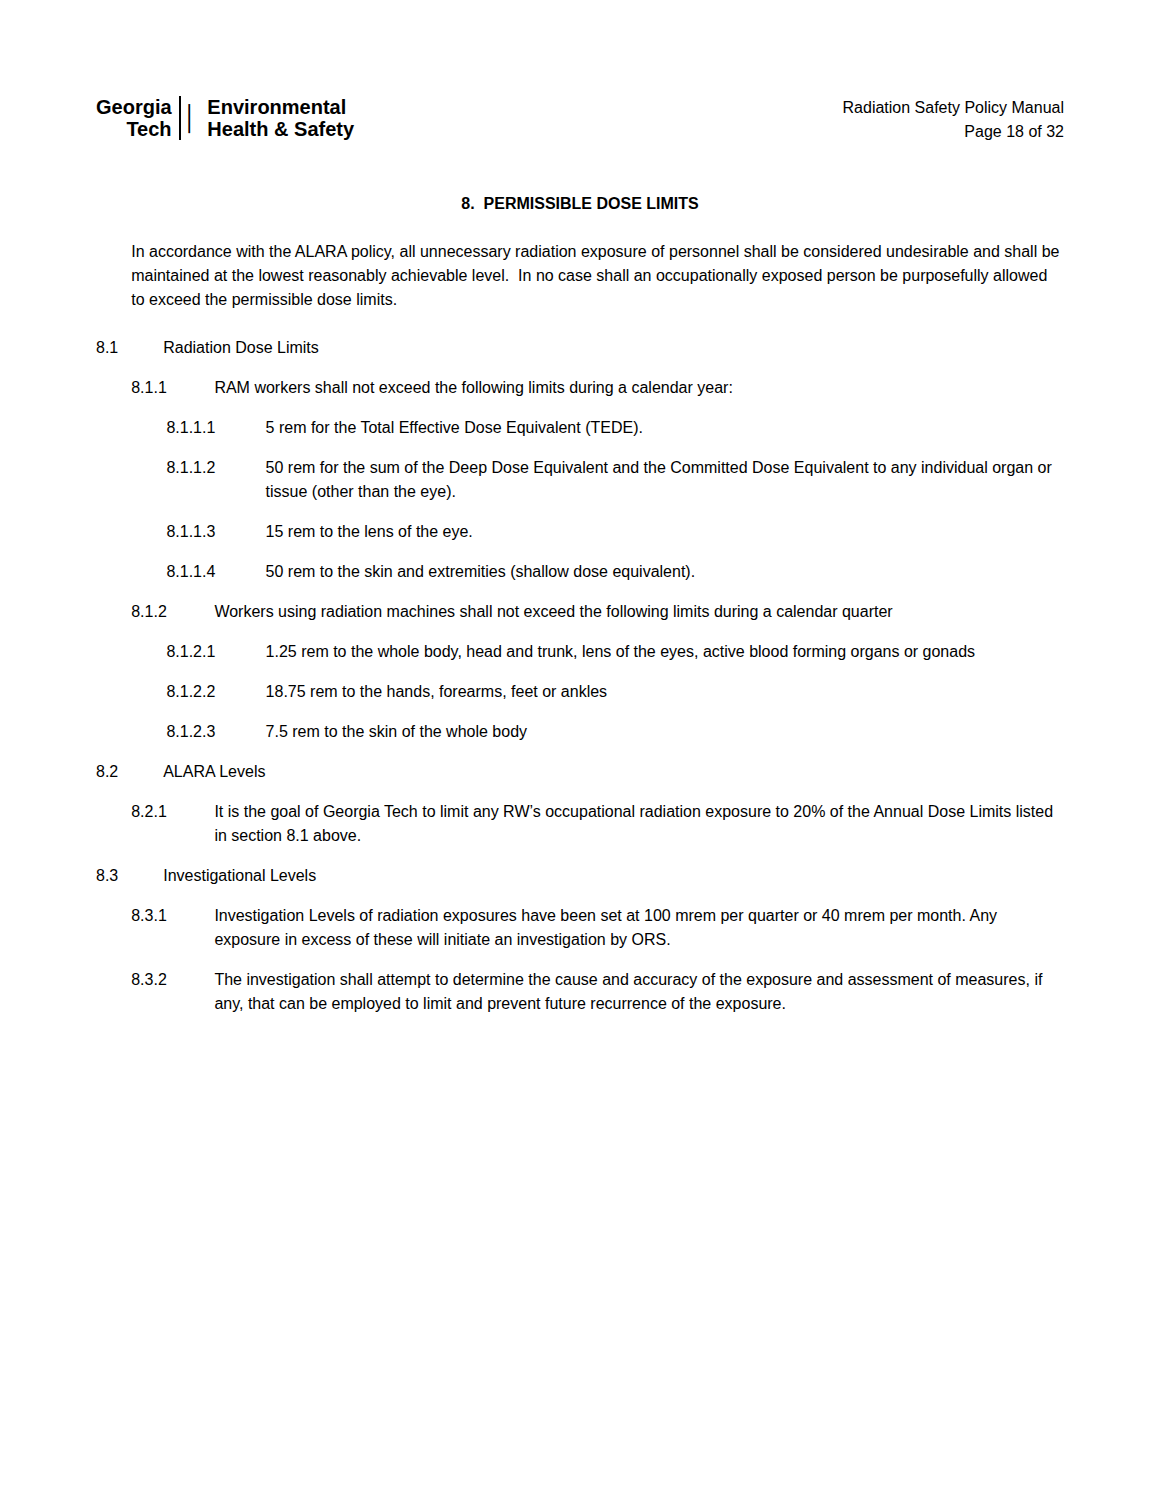Georgia
Tech
│
Environmental
Health & Safety
Radiation Safety Policy Manual
Page 18 of 32
8. PERMISSIBLE DOSE LIMITS
In accordance with the ALARA policy, all unnecessary radiation exposure of personnel shall be considered undesirable and shall be maintained at the lowest reasonably achievable level. In no case shall an occupationally exposed person be purposefully allowed to exceed the permissible dose limits.
8.1
Radiation Dose Limits
8.1.1
RAM workers shall not exceed the following limits during a calendar year:
8.1.1.1
5 rem for the Total Effective Dose Equivalent (TEDE).
8.1.1.2
50 rem for the sum of the Deep Dose Equivalent and the Committed Dose Equivalent to any individual organ or tissue (other than the eye).
8.1.1.3
15 rem to the lens of the eye.
8.1.1.4
50 rem to the skin and extremities (shallow dose equivalent).
8.1.2
Workers using radiation machines shall not exceed the following limits during a calendar quarter
8.1.2.1
1.25 rem to the whole body, head and trunk, lens of the eyes, active blood forming organs or gonads
8.1.2.2
18.75 rem to the hands, forearms, feet or ankles
8.1.2.3
7.5 rem to the skin of the whole body
8.2
ALARA Levels
8.2.1
It is the goal of Georgia Tech to limit any RW’s occupational radiation exposure to 20% of the Annual Dose Limits listed in section 8.1 above.
8.3
Investigational Levels
8.3.1
Investigation Levels of radiation exposures have been set at 100 mrem per quarter or 40 mrem per month. Any exposure in excess of these will initiate an investigation by ORS.
8.3.2
The investigation shall attempt to determine the cause and accuracy of the exposure and assessment of measures, if any, that can be employed to limit and prevent future recurrence of the exposure.